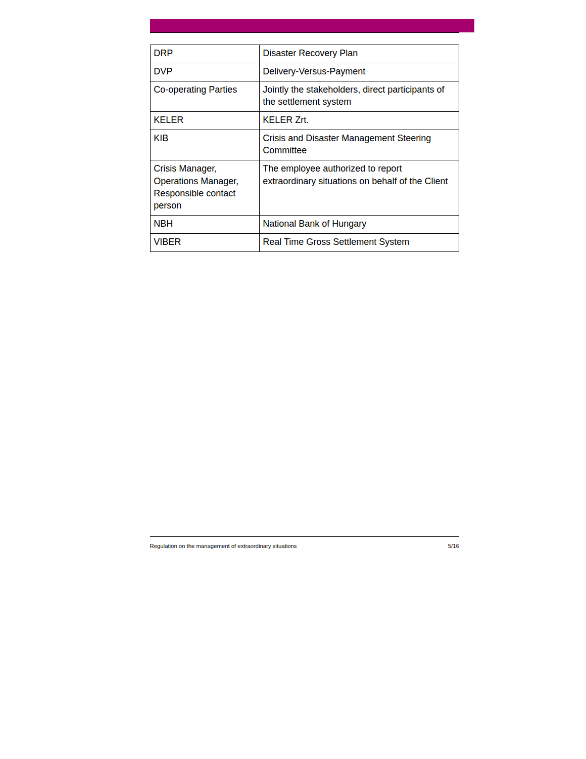| DRP | Disaster Recovery Plan |
| DVP | Delivery-Versus-Payment |
| Co-operating Parties | Jointly the stakeholders, direct participants of the settlement system |
| KELER | KELER Zrt. |
| KIB | Crisis and Disaster Management Steering Committee |
| Crisis Manager, Operations Manager, Responsible contact person | The employee authorized to report extraordinary situations on behalf of the Client |
| NBH | National Bank of Hungary |
| VIBER | Real Time Gross Settlement System |
Regulation on the management of extraordinary situations
5/16